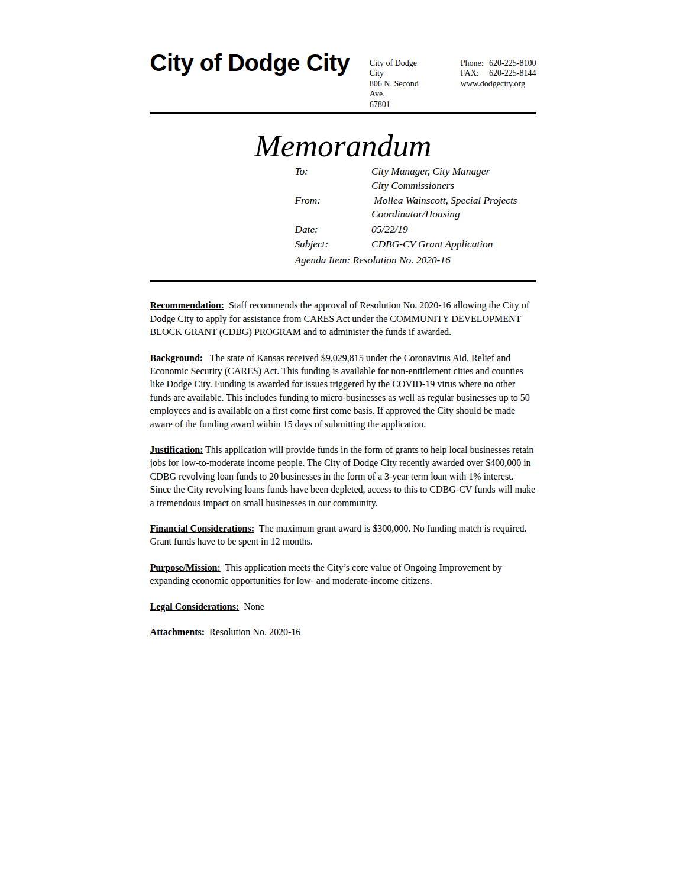City of Dodge City
City of Dodge City
806 N. Second Ave.
67801
Phone: 620-225-8100
FAX: 620-225-8144
www.dodgecity.org
Memorandum
| To: | City Manager, City Manager City Commissioners |
| From: | Mollea Wainscott, Special Projects Coordinator/Housing |
| Date: | 05/22/19 |
| Subject: | CDBG-CV Grant Application |
Agenda Item: Resolution No. 2020-16
Recommendation: Staff recommends the approval of Resolution No. 2020-16 allowing the City of Dodge City to apply for assistance from CARES Act under the COMMUNITY DEVELOPMENT BLOCK GRANT (CDBG) PROGRAM and to administer the funds if awarded.
Background: The state of Kansas received $9,029,815 under the Coronavirus Aid, Relief and Economic Security (CARES) Act. This funding is available for non-entitlement cities and counties like Dodge City. Funding is awarded for issues triggered by the COVID-19 virus where no other funds are available. This includes funding to micro-businesses as well as regular businesses up to 50 employees and is available on a first come first come basis. If approved the City should be made aware of the funding award within 15 days of submitting the application.
Justification: This application will provide funds in the form of grants to help local businesses retain jobs for low-to-moderate income people. The City of Dodge City recently awarded over $400,000 in CDBG revolving loan funds to 20 businesses in the form of a 3-year term loan with 1% interest. Since the City revolving loans funds have been depleted, access to this to CDBG-CV funds will make a tremendous impact on small businesses in our community.
Financial Considerations: The maximum grant award is $300,000. No funding match is required. Grant funds have to be spent in 12 months.
Purpose/Mission: This application meets the City’s core value of Ongoing Improvement by expanding economic opportunities for low- and moderate-income citizens.
Legal Considerations: None
Attachments: Resolution No. 2020-16